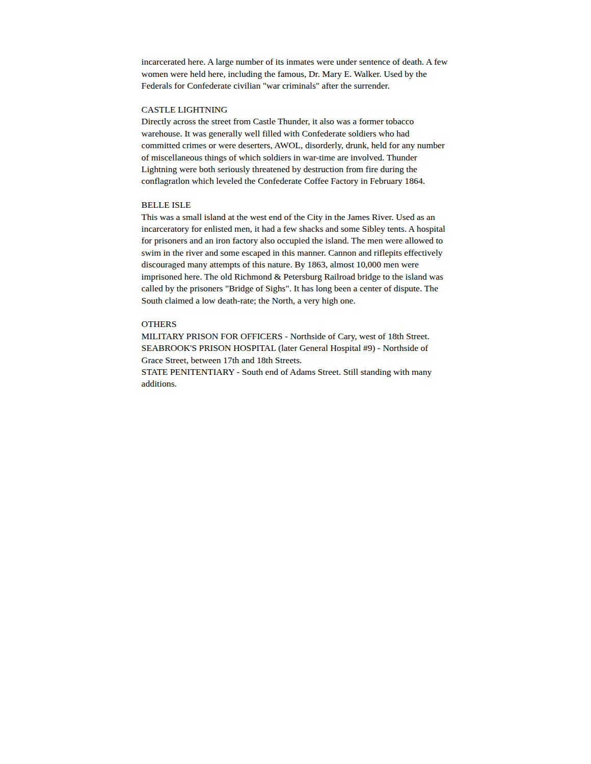incarcerated here. A large number of its inmates were under sentence of death. A few women were held here, including the famous, Dr. Mary E. Walker. Used by the Federals for Confederate civilian "war criminals" after the surrender.
CASTLE LIGHTNING
Directly across the street from Castle Thunder, it also was a former tobacco warehouse. It was generally well filled with Confederate soldiers who had committed crimes or were deserters, AWOL, disorderly, drunk, held for any number of miscellaneous things of which soldiers in war-time are involved. Thunder Lightning were both seriously threatened by destruction from fire during the conflagratlon which leveled the Confederate Coffee Factory in February 1864.
BELLE ISLE
This was a small island at the west end of the City in the James River. Used as an incarceratory for enlisted men, it had a few shacks and some Sibley tents. A hospital for prisoners and an iron factory also occupied the island. The men were allowed to swim in the river and some escaped in this manner. Cannon and riflepits effectively discouraged many attempts of this nature. By 1863, almost 10,000 men were imprisoned here. The old Richmond & Petersburg Railroad bridge to the island was called by the prisoners "Bridge of Sighs". It has long been a center of dispute. The South claimed a low death-rate; the North, a very high one.
OTHERS
MILITARY PRISON FOR OFFICERS - Northside of Cary, west of 18th Street.
SEABROOK'S PRISON HOSPITAL (later General Hospital #9) - Northside of Grace Street, between 17th and 18th Streets.
STATE PENITENTIARY - South end of Adams Street. Still standing with many additions.